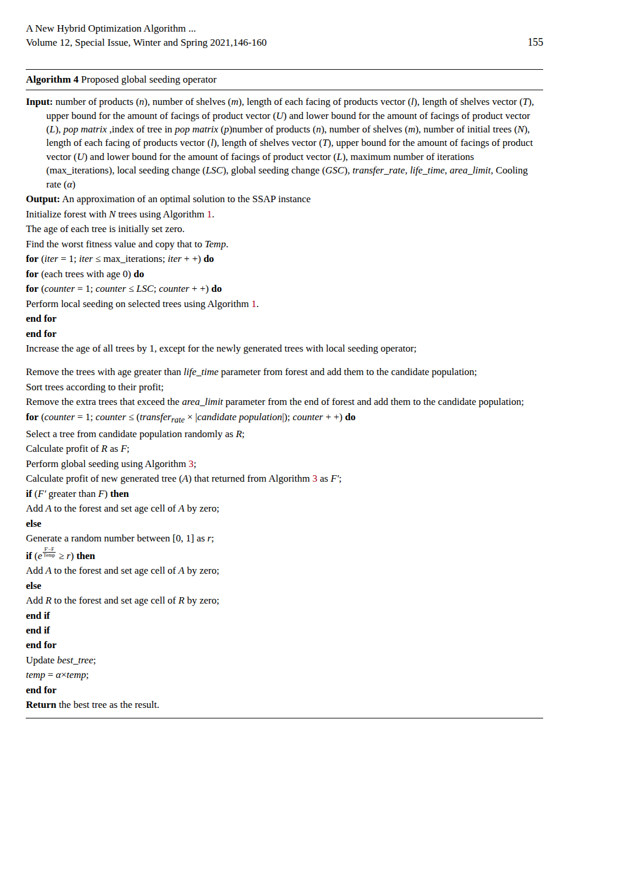A New Hybrid Optimization Algorithm ... Volume 12, Special Issue, Winter and Spring 2021,146-160
155
Algorithm 4 Proposed global seeding operator
Input: number of products (n), number of shelves (m), length of each facing of products vector (l), length of shelves vector (T), upper bound for the amount of facings of product vector (U) and lower bound for the amount of facings of product vector (L), pop matrix ,index of tree in pop matrix (p)number of products (n), number of shelves (m), number of initial trees (N), length of each facing of products vector (l), length of shelves vector (T), upper bound for the amount of facings of product vector (U) and lower bound for the amount of facings of product vector (L), maximum number of iterations (max_iterations), local seeding change (LSC), global seeding change (GSC), transfer_rate, life_time, area_limit, Cooling rate (α)
Output: An approximation of an optimal solution to the SSAP instance
Initialize forest with N trees using Algorithm 1.
The age of each tree is initially set zero.
Find the worst fitness value and copy that to Temp.
for (iter = 1; iter ≤ max_iterations; iter + +) do
for (each trees with age 0) do
for (counter = 1; counter ≤ LSC; counter + +) do
Perform local seeding on selected trees using Algorithm 1.
end for
end for
Increase the age of all trees by 1, except for the newly generated trees with local seeding operator;
Remove the trees with age greater than life_time parameter from forest and add them to the candidate population;
Sort trees according to their profit;
Remove the extra trees that exceed the area_limit parameter from the end of forest and add them to the candidate population;
for (counter = 1; counter ≤ (transferrate × |candidate population|); counter + +) do
Select a tree from candidate population randomly as R;
Calculate profit of R as F;
Perform global seeding using Algorithm 3;
Calculate profit of new generated tree (A) that returned from Algorithm 3 as F′;
if (F′ greater than F) then
Add A to the forest and set age cell of A by zero;
else
Generate a random number between [0, 1] as r;
if (eF′−F Temp ≥ r) then
Add A to the forest and set age cell of A by zero;
else
Add R to the forest and set age cell of R by zero;
end if
end if
end for
Update best_tree;
temp = α×temp;
end for
Return the best tree as the result.